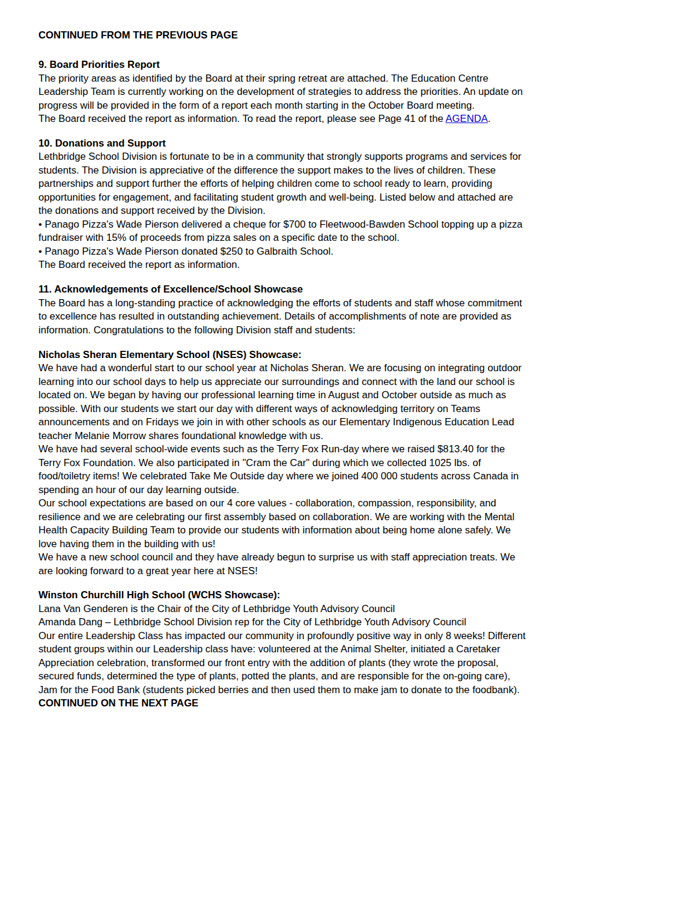CONTINUED FROM THE PREVIOUS PAGE
9. Board Priorities Report
The priority areas as identified by the Board at their spring retreat are attached. The Education Centre Leadership Team is currently working on the development of strategies to address the priorities. An update on progress will be provided in the form of a report each month starting in the October Board meeting.
The Board received the report as information. To read the report, please see Page 41 of the AGENDA.
10. Donations and Support
Lethbridge School Division is fortunate to be in a community that strongly supports programs and services for students. The Division is appreciative of the difference the support makes to the lives of children. These partnerships and support further the efforts of helping children come to school ready to learn, providing opportunities for engagement, and facilitating student growth and well-being. Listed below and attached are the donations and support received by the Division.
• Panago Pizza's Wade Pierson delivered a cheque for $700 to Fleetwood-Bawden School topping up a pizza fundraiser with 15% of proceeds from pizza sales on a specific date to the school.
• Panago Pizza's Wade Pierson donated $250 to Galbraith School.
The Board received the report as information.
11. Acknowledgements of Excellence/School Showcase
The Board has a long-standing practice of acknowledging the efforts of students and staff whose commitment to excellence has resulted in outstanding achievement. Details of accomplishments of note are provided as information. Congratulations to the following Division staff and students:
Nicholas Sheran Elementary School (NSES) Showcase:
We have had a wonderful start to our school year at Nicholas Sheran. We are focusing on integrating outdoor learning into our school days to help us appreciate our surroundings and connect with the land our school is located on. We began by having our professional learning time in August and October outside as much as possible. With our students we start our day with different ways of acknowledging territory on Teams announcements and on Fridays we join in with other schools as our Elementary Indigenous Education Lead teacher Melanie Morrow shares foundational knowledge with us.
We have had several school-wide events such as the Terry Fox Run-day where we raised $813.40 for the Terry Fox Foundation. We also participated in "Cram the Car" during which we collected 1025 lbs. of food/toiletry items! We celebrated Take Me Outside day where we joined 400 000 students across Canada in spending an hour of our day learning outside.
Our school expectations are based on our 4 core values - collaboration, compassion, responsibility, and resilience and we are celebrating our first assembly based on collaboration. We are working with the Mental Health Capacity Building Team to provide our students with information about being home alone safely. We love having them in the building with us!
We have a new school council and they have already begun to surprise us with staff appreciation treats. We are looking forward to a great year here at NSES!
Winston Churchill High School (WCHS Showcase):
Lana Van Genderen is the Chair of the City of Lethbridge Youth Advisory Council
Amanda Dang – Lethbridge School Division rep for the City of Lethbridge Youth Advisory Council
Our entire Leadership Class has impacted our community in profoundly positive way in only 8 weeks! Different student groups within our Leadership class have: volunteered at the Animal Shelter, initiated a Caretaker Appreciation celebration, transformed our front entry with the addition of plants (they wrote the proposal, secured funds, determined the type of plants, potted the plants, and are responsible for the on-going care), Jam for the Food Bank (students picked berries and then used them to make jam to donate to the foodbank).
CONTINUED ON THE NEXT PAGE